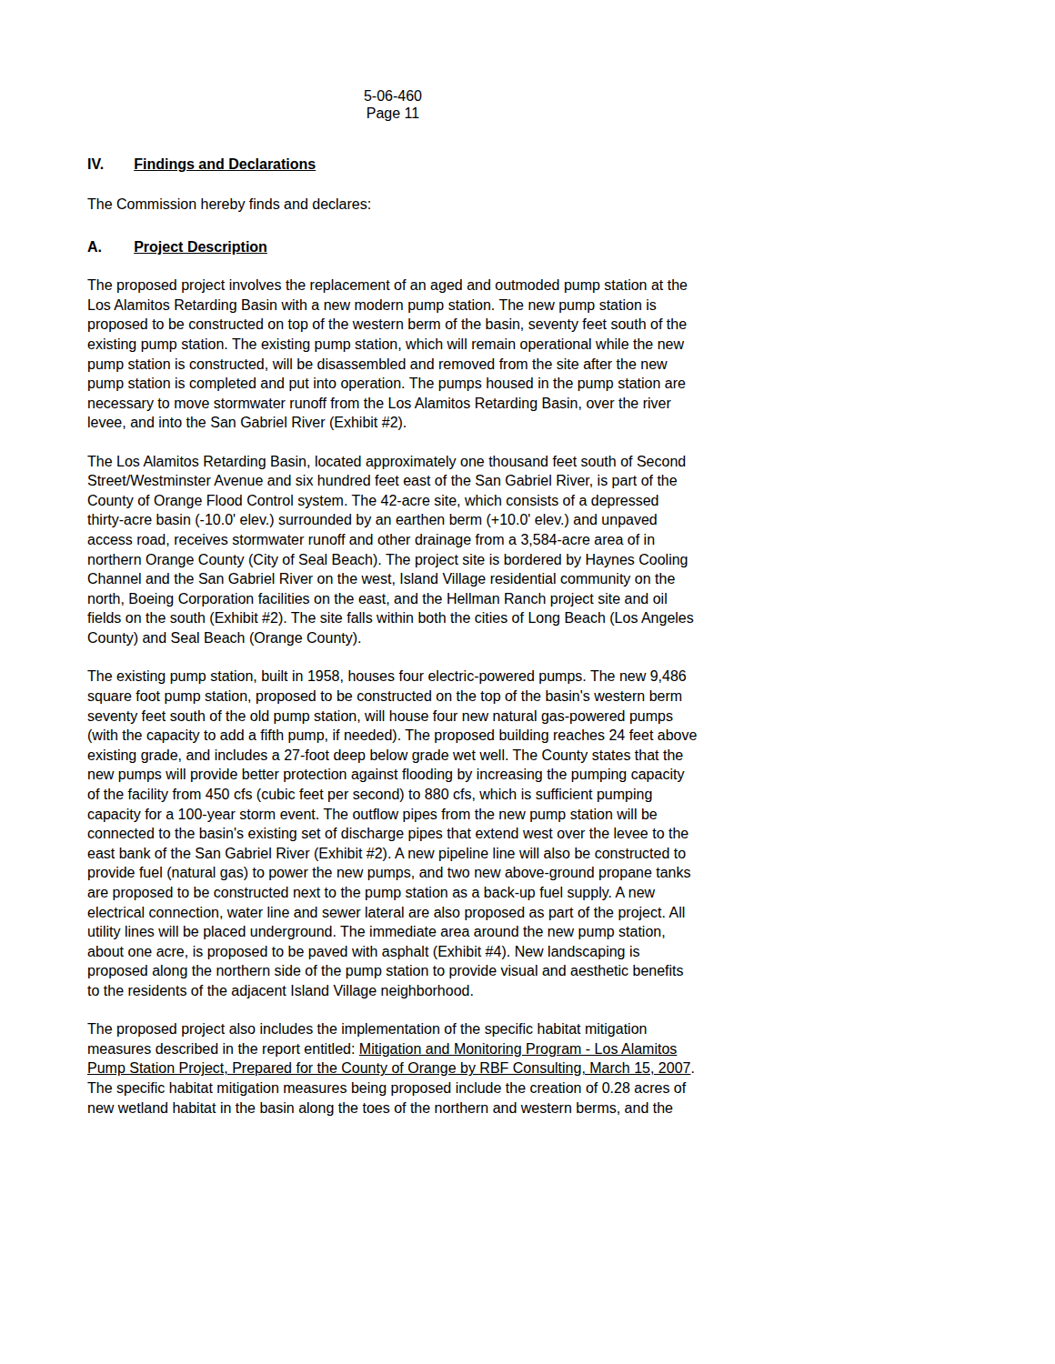5-06-460
Page 11
IV. Findings and Declarations
The Commission hereby finds and declares:
A. Project Description
The proposed project involves the replacement of an aged and outmoded pump station at the Los Alamitos Retarding Basin with a new modern pump station. The new pump station is proposed to be constructed on top of the western berm of the basin, seventy feet south of the existing pump station. The existing pump station, which will remain operational while the new pump station is constructed, will be disassembled and removed from the site after the new pump station is completed and put into operation. The pumps housed in the pump station are necessary to move stormwater runoff from the Los Alamitos Retarding Basin, over the river levee, and into the San Gabriel River (Exhibit #2).
The Los Alamitos Retarding Basin, located approximately one thousand feet south of Second Street/Westminster Avenue and six hundred feet east of the San Gabriel River, is part of the County of Orange Flood Control system. The 42-acre site, which consists of a depressed thirty-acre basin (-10.0' elev.) surrounded by an earthen berm (+10.0' elev.) and unpaved access road, receives stormwater runoff and other drainage from a 3,584-acre area of in northern Orange County (City of Seal Beach). The project site is bordered by Haynes Cooling Channel and the San Gabriel River on the west, Island Village residential community on the north, Boeing Corporation facilities on the east, and the Hellman Ranch project site and oil fields on the south (Exhibit #2). The site falls within both the cities of Long Beach (Los Angeles County) and Seal Beach (Orange County).
The existing pump station, built in 1958, houses four electric-powered pumps. The new 9,486 square foot pump station, proposed to be constructed on the top of the basin's western berm seventy feet south of the old pump station, will house four new natural gas-powered pumps (with the capacity to add a fifth pump, if needed). The proposed building reaches 24 feet above existing grade, and includes a 27-foot deep below grade wet well. The County states that the new pumps will provide better protection against flooding by increasing the pumping capacity of the facility from 450 cfs (cubic feet per second) to 880 cfs, which is sufficient pumping capacity for a 100-year storm event. The outflow pipes from the new pump station will be connected to the basin's existing set of discharge pipes that extend west over the levee to the east bank of the San Gabriel River (Exhibit #2). A new pipeline line will also be constructed to provide fuel (natural gas) to power the new pumps, and two new above-ground propane tanks are proposed to be constructed next to the pump station as a back-up fuel supply. A new electrical connection, water line and sewer lateral are also proposed as part of the project. All utility lines will be placed underground. The immediate area around the new pump station, about one acre, is proposed to be paved with asphalt (Exhibit #4). New landscaping is proposed along the northern side of the pump station to provide visual and aesthetic benefits to the residents of the adjacent Island Village neighborhood.
The proposed project also includes the implementation of the specific habitat mitigation measures described in the report entitled: Mitigation and Monitoring Program - Los Alamitos Pump Station Project, Prepared for the County of Orange by RBF Consulting, March 15, 2007. The specific habitat mitigation measures being proposed include the creation of 0.28 acres of new wetland habitat in the basin along the toes of the northern and western berms, and the